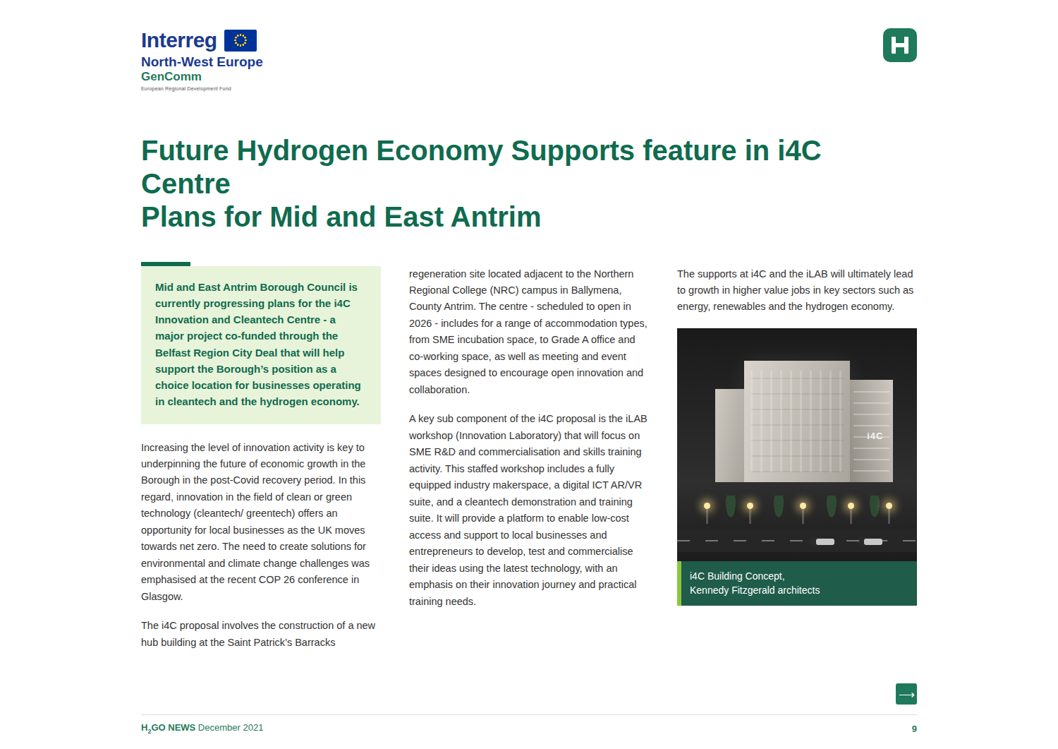Interreg
North-West Europe
GenComm
European Regional Development Fund
Future Hydrogen Economy Supports feature in i4C Centre
Plans for Mid and East Antrim
Mid and East Antrim Borough Council is currently progressing plans for the i4C Innovation and Cleantech Centre - a major project co-funded through the Belfast Region City Deal that will help support the Borough’s position as a choice location for businesses operating in cleantech and the hydrogen economy.
Increasing the level of innovation activity is key to underpinning the future of economic growth in the Borough in the post-Covid recovery period. In this regard, innovation in the field of clean or green technology (cleantech/ greentech) offers an opportunity for local businesses as the UK moves towards net zero. The need to create solutions for environmental and climate change challenges was emphasised at the recent COP 26 conference in Glasgow.
The i4C proposal involves the construction of a new hub building at the Saint Patrick’s Barracks
regeneration site located adjacent to the Northern Regional College (NRC) campus in Ballymena, County Antrim. The centre - scheduled to open in 2026 - includes for a range of accommodation types, from SME incubation space, to Grade A office and co-working space, as well as meeting and event spaces designed to encourage open innovation and collaboration.
A key sub component of the i4C proposal is the iLAB workshop (Innovation Laboratory) that will focus on SME R&D and commercialisation and skills training activity. This staffed workshop includes a fully equipped industry makerspace, a digital ICT AR/VR suite, and a cleantech demonstration and training suite. It will provide a platform to enable low-cost access and support to local businesses and entrepreneurs to develop, test and commercialise their ideas using the latest technology, with an emphasis on their innovation journey and practical training needs.
The supports at i4C and the iLAB will ultimately lead to growth in higher value jobs in key sectors such as energy, renewables and the hydrogen economy.
i4C
i4C Building Concept,
Kennedy Fitzgerald architects
⟶
H2 GO NEWS December 2021
9